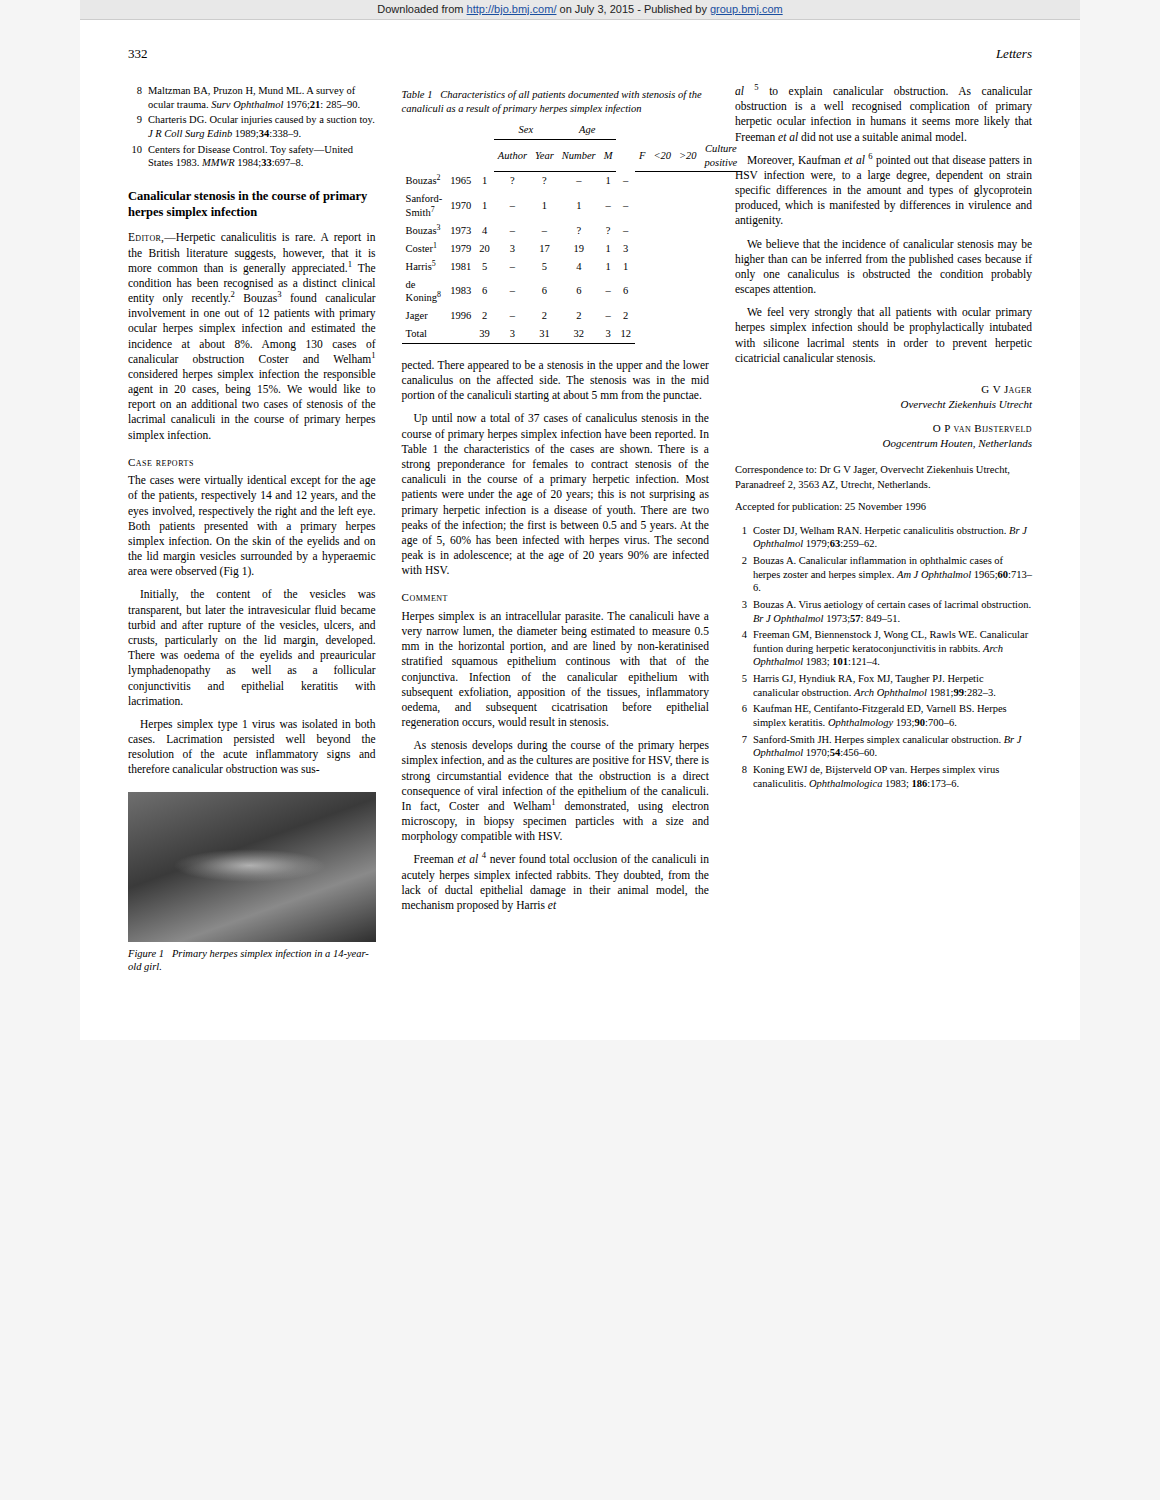Downloaded from http://bjo.bmj.com/ on July 3, 2015 - Published by group.bmj.com
332 Letters
Maltzman BA, Pruzon H, Mund ML. A survey of ocular trauma. Surv Ophthalmol 1976;21: 285–90.
Charteris DG. Ocular injuries caused by a suction toy. J R Coll Surg Edinb 1989;34:338–9.
Centers for Disease Control. Toy safety—United States 1983. MMWR 1984;33:697–8.
Canalicular stenosis in the course of primary herpes simplex infection
Editor,—Herpetic canaliculitis is rare. A report in the British literature suggests, however, that it is more common than is generally appreciated.1 The condition has been recognised as a distinct clinical entity only recently.2 Bouzas3 found canalicular involvement in one out of 12 patients with primary ocular herpes simplex infection and estimated the incidence at about 8%. Among 130 cases of canalicular obstruction Coster and Welham1 considered herpes simplex infection the responsible agent in 20 cases, being 15%. We would like to report on an additional two cases of stenosis of the lacrimal canaliculi in the course of primary herpes simplex infection.
Case reports
The cases were virtually identical except for the age of the patients, respectively 14 and 12 years, and the eyes involved, respectively the right and the left eye. Both patients presented with a primary herpes simplex infection. On the skin of the eyelids and on the lid margin vesicles surrounded by a hyperaemic area were observed (Fig 1).
Initially, the content of the vesicles was transparent, but later the intravesicular fluid became turbid and after rupture of the vesicles, ulcers, and crusts, particularly on the lid margin, developed. There was oedema of the eyelids and preauricular lymphadenopathy as well as a follicular conjunctivitis and epithelial keratitis with lacrimation.
Herpes simplex type 1 virus was isolated in both cases. Lacrimation persisted well beyond the resolution of the acute inflammatory signs and therefore canalicular obstruction was sus-
Figure 1 Primary herpes simplex infection in a 14-year-old girl.
Table 1 Characteristics of all patients documented with stenosis of the canaliculi as a result of primary herpes simplex infection
| | | | Sex | Age | |
| --- | --- | --- | --- | --- | --- |
| Author | Year | Number | M | F | <20 | >20 | Culture positive |
| Bouzas 2 | 1965 | 1 | ? | ? | – | 1 | – |
| Sanford-Smith 7 | 1970 | 1 | – | 1 | 1 | – | – |
| Bouzas 3 | 1973 | 4 | – | – | ? | ? | – |
| Coster 1 | 1979 | 20 | 3 | 17 | 19 | 1 | 3 |
| Harris 5 | 1981 | 5 | – | 5 | 4 | 1 | 1 |
| de Koning 8 | 1983 | 6 | – | 6 | 6 | – | 6 |
| Jager | 1996 | 2 | – | 2 | 2 | – | 2 |
| Total | | 39 | 3 | 31 | 32 | 3 | 12 |
pected. There appeared to be a stenosis in the upper and the lower canaliculus on the affected side. The stenosis was in the mid portion of the canaliculi starting at about 5 mm from the punctae.
Up until now a total of 37 cases of canaliculus stenosis in the course of primary herpes simplex infection have been reported. In Table 1 the characteristics of the cases are shown. There is a strong preponderance for females to contract stenosis of the canaliculi in the course of a primary herpetic infection. Most patients were under the age of 20 years; this is not surprising as primary herpetic infection is a disease of youth. There are two peaks of the infection; the first is between 0.5 and 5 years. At the age of 5, 60% has been infected with herpes virus. The second peak is in adolescence; at the age of 20 years 90% are infected with HSV.
Comment
Herpes simplex is an intracellular parasite. The canaliculi have a very narrow lumen, the diameter being estimated to measure 0.5 mm in the horizontal portion, and are lined by non-keratinised stratified squamous epithelium continous with that of the conjunctiva. Infection of the canalicular epithelium with subsequent exfoliation, apposition of the tissues, inflammatory oedema, and subsequent cicatrisation before epithelial regeneration occurs, would result in stenosis.
As stenosis develops during the course of the primary herpes simplex infection, and as the cultures are positive for HSV, there is strong circumstantial evidence that the obstruction is a direct consequence of viral infection of the epithelium of the canaliculi. In fact, Coster and Welham1 demonstrated, using electron microscopy, in biopsy specimen particles with a size and morphology compatible with HSV.
Freeman et al 4 never found total occlusion of the canaliculi in acutely herpes simplex infected rabbits. They doubted, from the lack of ductal epithelial damage in their animal model, the mechanism proposed by Harris et
al 5 to explain canalicular obstruction. As canalicular obstruction is a well recognised complication of primary herpetic ocular infection in humans it seems more likely that Freeman et al did not use a suitable animal model.
Moreover, Kaufman et al 6 pointed out that disease patters in HSV infection were, to a large degree, dependent on strain specific differences in the amount and types of glycoprotein produced, which is manifested by differences in virulence and antigenity.
We believe that the incidence of canalicular stenosis may be higher than can be inferred from the published cases because if only one canaliculus is obstructed the condition probably escapes attention.
We feel very strongly that all patients with ocular primary herpes simplex infection should be prophylactically intubated with silicone lacrimal stents in order to prevent herpetic cicatricial canalicular stenosis.
G V Jager
Overvecht Ziekenhuis Utrecht
O P van Bijsterveld
Oogcentrum Houten, Netherlands
Correspondence to: Dr G V Jager, Overvecht Ziekenhuis Utrecht, Paranadreef 2, 3563 AZ, Utrecht, Netherlands.
Accepted for publication: 25 November 1996
Coster DJ, Welham RAN. Herpetic canaliculitis obstruction. Br J Ophthalmol 1979;63:259–62.
Bouzas A. Canalicular inflammation in ophthalmic cases of herpes zoster and herpes simplex. Am J Ophthalmol 1965;60:713–6.
Bouzas A. Virus aetiology of certain cases of lacrimal obstruction. Br J Ophthalmol 1973;57: 849–51.
Freeman GM, Biennenstock J, Wong CL, Rawls WE. Canalicular funtion during herpetic keratoconjunctivitis in rabbits. Arch Ophthalmol 1983; 101:121–4.
Harris GJ, Hyndiuk RA, Fox MJ, Taugher PJ. Herpetic canalicular obstruction. Arch Ophthalmol 1981;99:282–3.
Kaufman HE, Centifanto-Fitzgerald ED, Varnell BS. Herpes simplex keratitis. Ophthalmology 193;90:700–6.
Sanford-Smith JH. Herpes simplex canalicular obstruction. Br J Ophthalmol 1970;54:456–60.
Koning EWJ de, Bijsterveld OP van. Herpes simplex virus canaliculitis. Ophthalmologica 1983; 186:173–6.